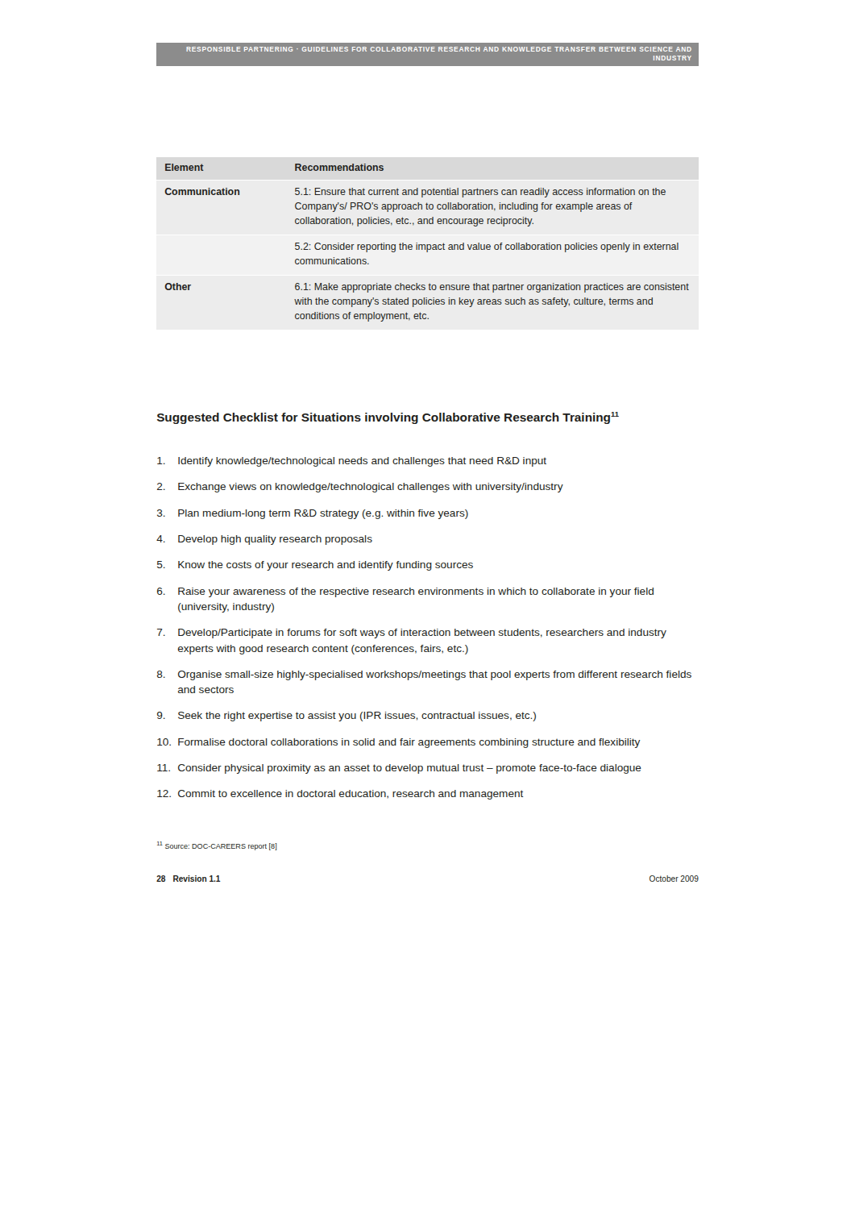RESPONSIBLE PARTNERING · GUIDELINES FOR COLLABORATIVE RESEARCH AND KNOWLEDGE TRANSFER BETWEEN SCIENCE AND INDUSTRY
| Element | Recommendations |
| --- | --- |
| Communication | 5.1: Ensure that current and potential partners can readily access information on the Company's/ PRO's approach to collaboration, including for example areas of collaboration, policies, etc., and encourage reciprocity. |
| | 5.2: Consider reporting the impact and value of collaboration policies openly in external communications. |
| Other | 6.1: Make appropriate checks to ensure that partner organization practices are consistent with the company's stated policies in key areas such as safety, culture, terms and conditions of employment, etc. |
Suggested Checklist for Situations involving Collaborative Research Training11
Identify knowledge/technological needs and challenges that need R&D input
Exchange views on knowledge/technological challenges with university/industry
Plan medium-long term R&D strategy (e.g. within five years)
Develop high quality research proposals
Know the costs of your research and identify funding sources
Raise your awareness of the respective research environments in which to collaborate in your field (university, industry)
Develop/Participate in forums for soft ways of interaction between students, researchers and industry experts with good research content (conferences, fairs, etc.)
Organise small-size highly-specialised workshops/meetings that pool experts from different research fields and sectors
Seek the right expertise to assist you (IPR issues, contractual issues, etc.)
Formalise doctoral collaborations in solid and fair agreements combining structure and flexibility
Consider physical proximity as an asset to develop mutual trust – promote face-to-face dialogue
Commit to excellence in doctoral education, research and management
11 Source: DOC-CAREERS report [8]
28 Revision 1.1
October 2009